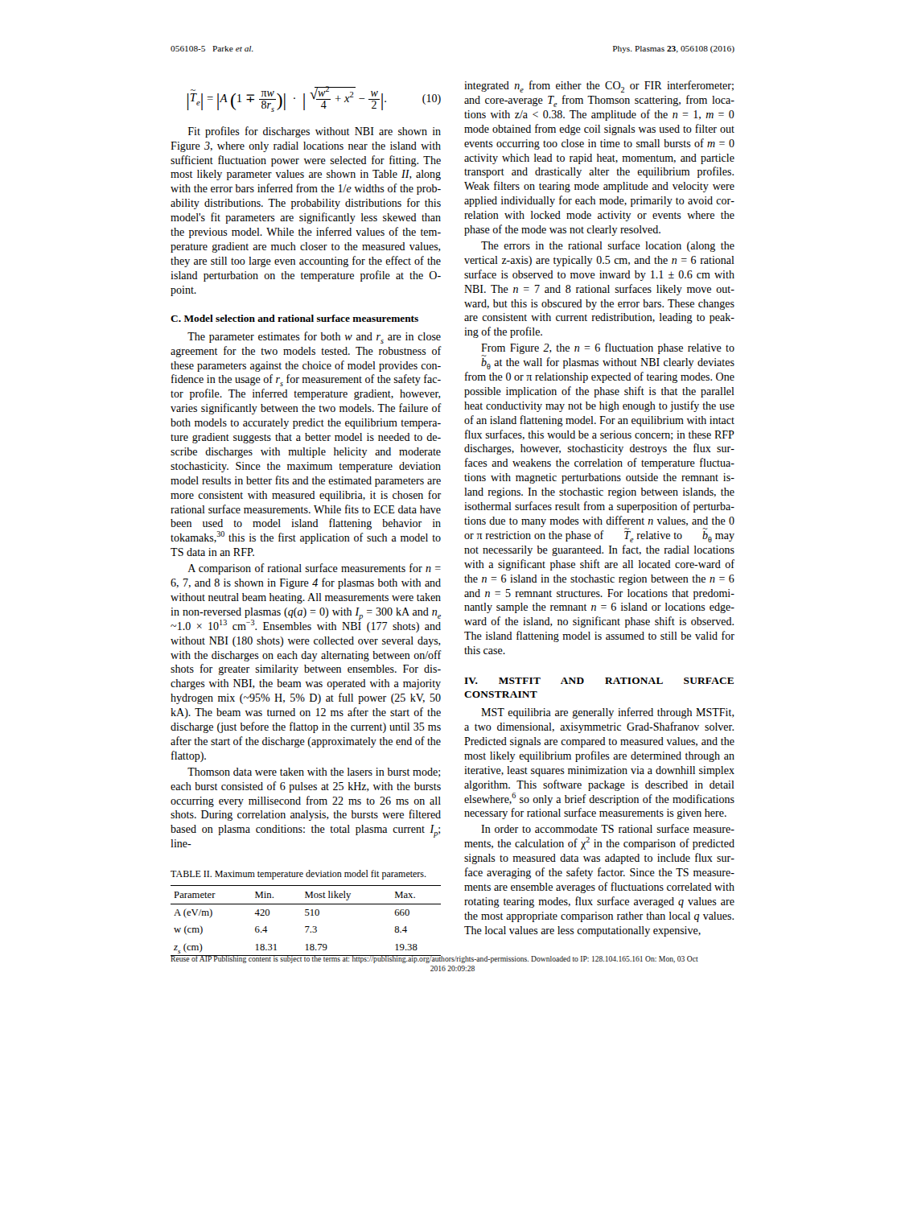056108-5 Parke et al.
Phys. Plasmas 23, 056108 (2016)
|~Te| = |A (1 ∓ πw 8rs)| · | w24 + x2 − w 2|.
(10)
Fit profiles for discharges without NBI are shown in Figure 3, where only radial locations near the island with sufficient fluctuation power were selected for fitting. The most likely parameter values are shown in Table II, along with the error bars inferred from the 1/e widths of the probability distributions. The probability distributions for this model's fit parameters are significantly less skewed than the previous model. While the inferred values of the temperature gradient are much closer to the measured values, they are still too large even accounting for the effect of the island perturbation on the temperature profile at the O-point.
C. Model selection and rational surface measurements
The parameter estimates for both w and rs are in close agreement for the two models tested. The robustness of these parameters against the choice of model provides confidence in the usage of rs for measurement of the safety factor profile. The inferred temperature gradient, however, varies significantly between the two models. The failure of both models to accurately predict the equilibrium temperature gradient suggests that a better model is needed to describe discharges with multiple helicity and moderate stochasticity. Since the maximum temperature deviation model results in better fits and the estimated parameters are more consistent with measured equilibria, it is chosen for rational surface measurements. While fits to ECE data have been used to model island flattening behavior in tokamaks,30 this is the first application of such a model to TS data in an RFP.
A comparison of rational surface measurements for n = 6, 7, and 8 is shown in Figure 4 for plasmas both with and without neutral beam heating. All measurements were taken in non-reversed plasmas (q(a) = 0) with Ip = 300 kA and ne ~1.0 × 1013 cm−3. Ensembles with NBI (177 shots) and without NBI (180 shots) were collected over several days, with the discharges on each day alternating between on/off shots for greater similarity between ensembles. For discharges with NBI, the beam was operated with a majority hydrogen mix (~95% H, 5% D) at full power (25 kV, 50 kA). The beam was turned on 12 ms after the start of the discharge (just before the flattop in the current) until 35 ms after the start of the discharge (approximately the end of the flattop).
Thomson data were taken with the lasers in burst mode; each burst consisted of 6 pulses at 25 kHz, with the bursts occurring every millisecond from 22 ms to 26 ms on all shots. During correlation analysis, the bursts were filtered based on plasma conditions: the total plasma current Ip; line-
TABLE II. Maximum temperature deviation model fit parameters.
| Parameter | Min. | Most likely | Max. |
| --- | --- | --- | --- |
| A (eV/m) | 420 | 510 | 660 |
| w (cm) | 6.4 | 7.3 | 8.4 |
| z s (cm) | 18.31 | 18.79 | 19.38 |
integrated ne from either the CO2 or FIR interferometer; and core-average Te from Thomson scattering, from locations with z/a < 0.38. The amplitude of the n = 1, m = 0 mode obtained from edge coil signals was used to filter out events occurring too close in time to small bursts of m = 0 activity which lead to rapid heat, momentum, and particle transport and drastically alter the equilibrium profiles. Weak filters on tearing mode amplitude and velocity were applied individually for each mode, primarily to avoid correlation with locked mode activity or events where the phase of the mode was not clearly resolved.
The errors in the rational surface location (along the vertical z-axis) are typically 0.5 cm, and the n = 6 rational surface is observed to move inward by 1.1 ± 0.6 cm with NBI. The n = 7 and 8 rational surfaces likely move outward, but this is obscured by the error bars. These changes are consistent with current redistribution, leading to peaking of the profile.
From Figure 2, the n = 6 fluctuation phase relative to ~bθ at the wall for plasmas without NBI clearly deviates from the 0 or π relationship expected of tearing modes. One possible implication of the phase shift is that the parallel heat conductivity may not be high enough to justify the use of an island flattening model. For an equilibrium with intact flux surfaces, this would be a serious concern; in these RFP discharges, however, stochasticity destroys the flux surfaces and weakens the correlation of temperature fluctuations with magnetic perturbations outside the remnant island regions. In the stochastic region between islands, the isothermal surfaces result from a superposition of perturbations due to many modes with different n values, and the 0 or π restriction on the phase of ~Te relative to ~bθ may not necessarily be guaranteed. In fact, the radial locations with a significant phase shift are all located core-ward of the n = 6 island in the stochastic region between the n = 6 and n = 5 remnant structures. For locations that predominantly sample the remnant n = 6 island or locations edge-ward of the island, no significant phase shift is observed. The island flattening model is assumed to still be valid for this case.
IV. MSTFit AND RATIONAL SURFACE CONSTRAINT
MST equilibria are generally inferred through MSTFit, a two dimensional, axisymmetric Grad-Shafranov solver. Predicted signals are compared to measured values, and the most likely equilibrium profiles are determined through an iterative, least squares minimization via a downhill simplex algorithm. This software package is described in detail elsewhere,6 so only a brief description of the modifications necessary for rational surface measurements is given here.
In order to accommodate TS rational surface measurements, the calculation of χ2 in the comparison of predicted signals to measured data was adapted to include flux surface averaging of the safety factor. Since the TS measurements are ensemble averages of fluctuations correlated with rotating tearing modes, flux surface averaged q values are the most appropriate comparison rather than local q values. The local values are less computationally expensive,
Reuse of AIP Publishing content is subject to the terms at: https://publishing.aip.org/authors/rights-and-permissions. Downloaded to IP: 128.104.165.161 On: Mon, 03 Oct
2016 20:09:28